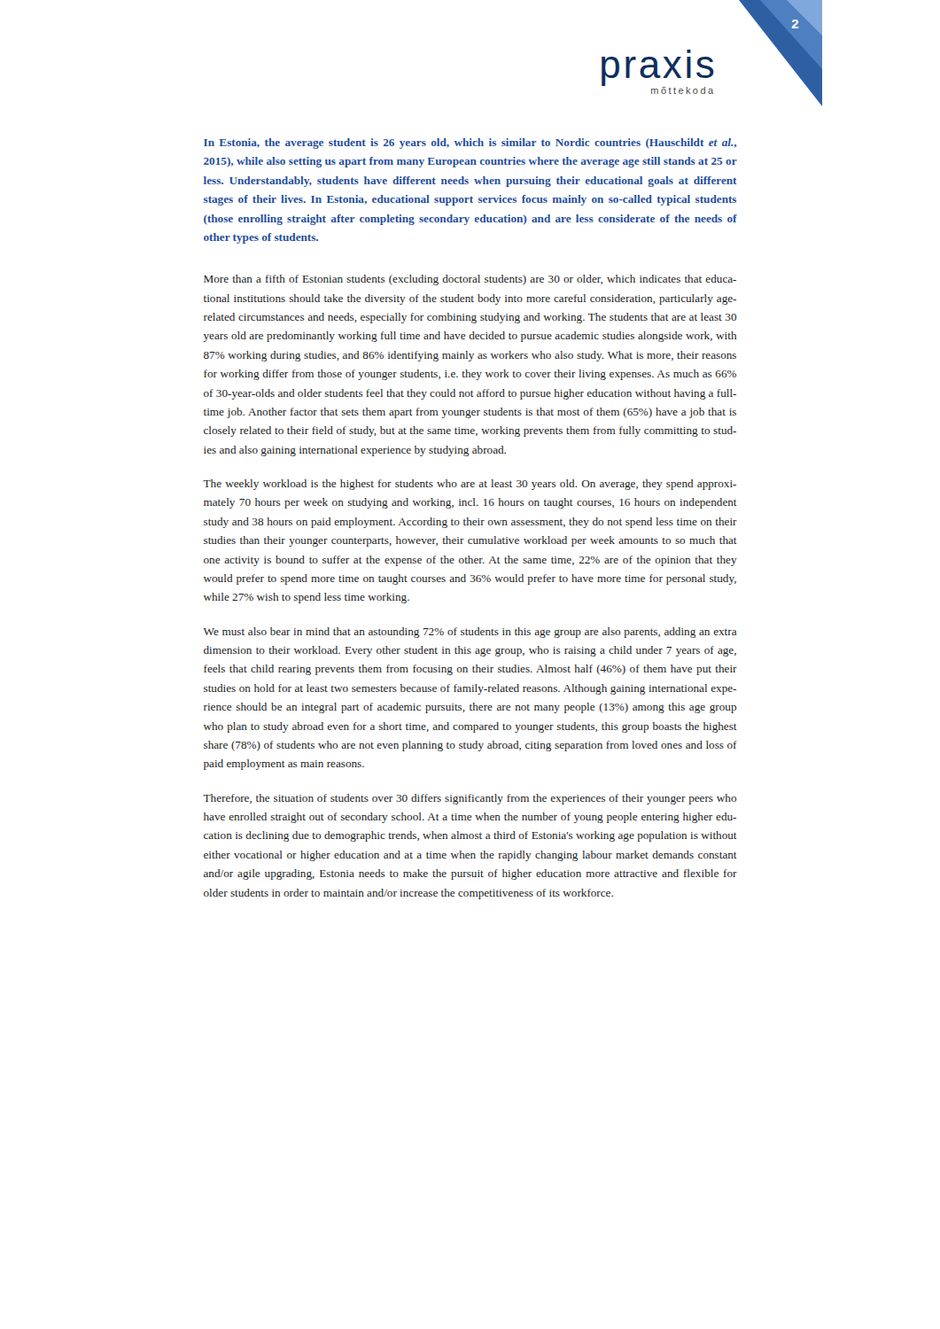2
praxis
mõttekoda
In Estonia, the average student is 26 years old, which is similar to Nordic countries (Hauschildt et al., 2015), while also setting us apart from many European countries where the average age still stands at 25 or less. Understandably, students have different needs when pursuing their educational goals at different stages of their lives. In Estonia, educational support services focus mainly on so-called typical students (those enrolling straight after completing secondary education) and are less considerate of the needs of other types of students.
More than a fifth of Estonian students (excluding doctoral students) are 30 or older, which indicates that educational institutions should take the diversity of the student body into more careful consideration, particularly age-related circumstances and needs, especially for combining studying and working. The students that are at least 30 years old are predominantly working full time and have decided to pursue academic studies alongside work, with 87% working during studies, and 86% identifying mainly as workers who also study. What is more, their reasons for working differ from those of younger students, i.e. they work to cover their living expenses. As much as 66% of 30-year-olds and older students feel that they could not afford to pursue higher education without having a full-time job. Another factor that sets them apart from younger students is that most of them (65%) have a job that is closely related to their field of study, but at the same time, working prevents them from fully committing to studies and also gaining international experience by studying abroad.
The weekly workload is the highest for students who are at least 30 years old. On average, they spend approximately 70 hours per week on studying and working, incl. 16 hours on taught courses, 16 hours on independent study and 38 hours on paid employment. According to their own assessment, they do not spend less time on their studies than their younger counterparts, however, their cumulative workload per week amounts to so much that one activity is bound to suffer at the expense of the other. At the same time, 22% are of the opinion that they would prefer to spend more time on taught courses and 36% would prefer to have more time for personal study, while 27% wish to spend less time working.
We must also bear in mind that an astounding 72% of students in this age group are also parents, adding an extra dimension to their workload. Every other student in this age group, who is raising a child under 7 years of age, feels that child rearing prevents them from focusing on their studies. Almost half (46%) of them have put their studies on hold for at least two semesters because of family-related reasons. Although gaining international experience should be an integral part of academic pursuits, there are not many people (13%) among this age group who plan to study abroad even for a short time, and compared to younger students, this group boasts the highest share (78%) of students who are not even planning to study abroad, citing separation from loved ones and loss of paid employment as main reasons.
Therefore, the situation of students over 30 differs significantly from the experiences of their younger peers who have enrolled straight out of secondary school. At a time when the number of young people entering higher education is declining due to demographic trends, when almost a third of Estonia's working age population is without either vocational or higher education and at a time when the rapidly changing labour market demands constant and/or agile upgrading, Estonia needs to make the pursuit of higher education more attractive and flexible for older students in order to maintain and/or increase the competitiveness of its workforce.